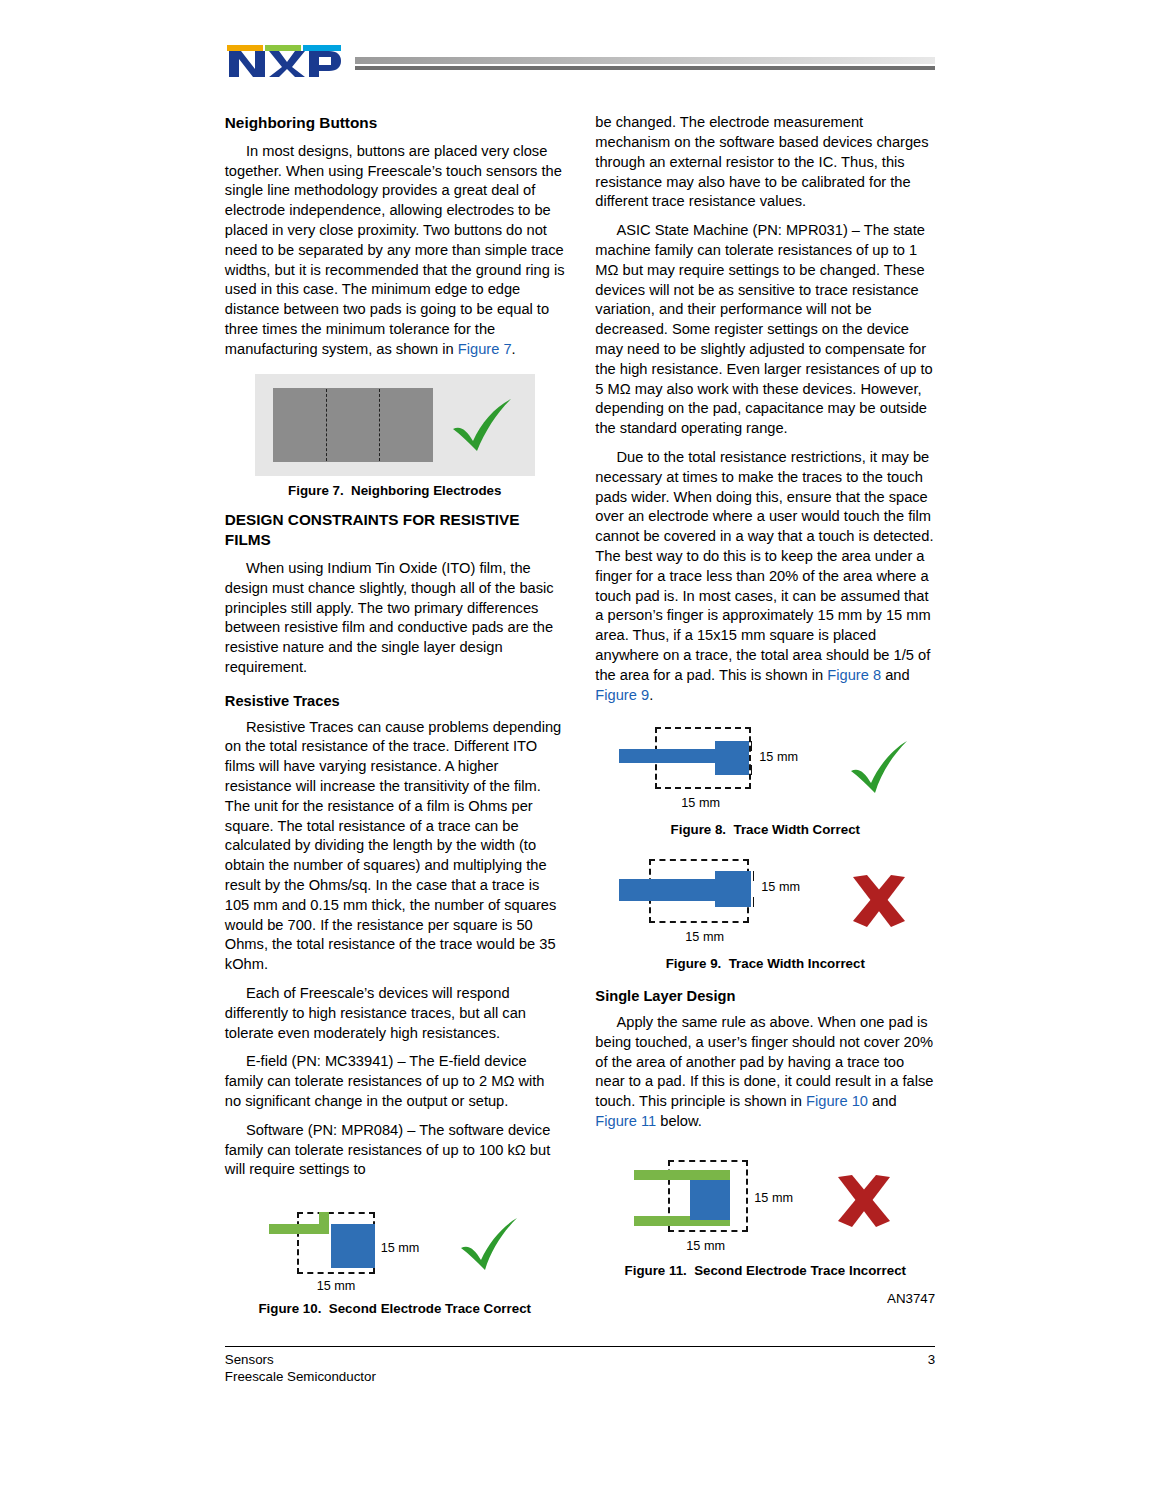Neighboring Buttons
In most designs, buttons are placed very close together. When using Freescale’s touch sensors the single line methodology provides a great deal of electrode independence, allowing electrodes to be placed in very close proximity. Two buttons do not need to be separated by any more than simple trace widths, but it is recommended that the ground ring is used in this case. The minimum edge to edge distance between two pads is going to be equal to three times the minimum tolerance for the manufacturing system, as shown in Figure 7.
Figure 7. Neighboring Electrodes
DESIGN CONSTRAINTS FOR RESISTIVE FILMS
When using Indium Tin Oxide (ITO) film, the design must chance slightly, though all of the basic principles still apply. The two primary differences between resistive film and conductive pads are the resistive nature and the single layer design requirement.
Resistive Traces
Resistive Traces can cause problems depending on the total resistance of the trace. Different ITO films will have varying resistance. A higher resistance will increase the transitivity of the film. The unit for the resistance of a film is Ohms per square. The total resistance of a trace can be calculated by dividing the length by the width (to obtain the number of squares) and multiplying the result by the Ohms/sq. In the case that a trace is 105 mm and 0.15 mm thick, the number of squares would be 700. If the resistance per square is 50 Ohms, the total resistance of the trace would be 35 kOhm.
Each of Freescale’s devices will respond differently to high resistance traces, but all can tolerate even moderately high resistances.
E-field (PN: MC33941) – The E-field device family can tolerate resistances of up to 2 MΩ with no significant change in the output or setup.
Software (PN: MPR084) – The software device family can tolerate resistances of up to 100 kΩ but will require settings to
15 mm
15 mm
Figure 10. Second Electrode Trace Correct
be changed. The electrode measurement mechanism on the software based devices charges through an external resistor to the IC. Thus, this resistance may also have to be calibrated for the different trace resistance values.
ASIC State Machine (PN: MPR031) – The state machine family can tolerate resistances of up to 1 MΩ but may require settings to be changed. These devices will not be as sensitive to trace resistance variation, and their performance will not be decreased. Some register settings on the device may need to be slightly adjusted to compensate for the high resistance. Even larger resistances of up to 5 MΩ may also work with these devices. However, depending on the pad, capacitance may be outside the standard operating range.
Due to the total resistance restrictions, it may be necessary at times to make the traces to the touch pads wider. When doing this, ensure that the space over an electrode where a user would touch the film cannot be covered in a way that a touch is detected. The best way to do this is to keep the area under a finger for a trace less than 20% of the area where a touch pad is. In most cases, it can be assumed that a person’s finger is approximately 15 mm by 15 mm area. Thus, if a 15x15 mm square is placed anywhere on a trace, the total area should be 1/5 of the area for a pad. This is shown in Figure 8 and Figure 9.
15 mm
15 mm
Figure 8. Trace Width Correct
15 mm
15 mm
Figure 9. Trace Width Incorrect
Single Layer Design
Apply the same rule as above. When one pad is being touched, a user’s finger should not cover 20% of the area of another pad by having a trace too near to a pad. If this is done, it could result in a false touch. This principle is shown in Figure 10 and Figure 11 below.
15 mm
15 mm
Figure 11. Second Electrode Trace Incorrect
AN3747
Sensors
Freescale Semiconductor
3